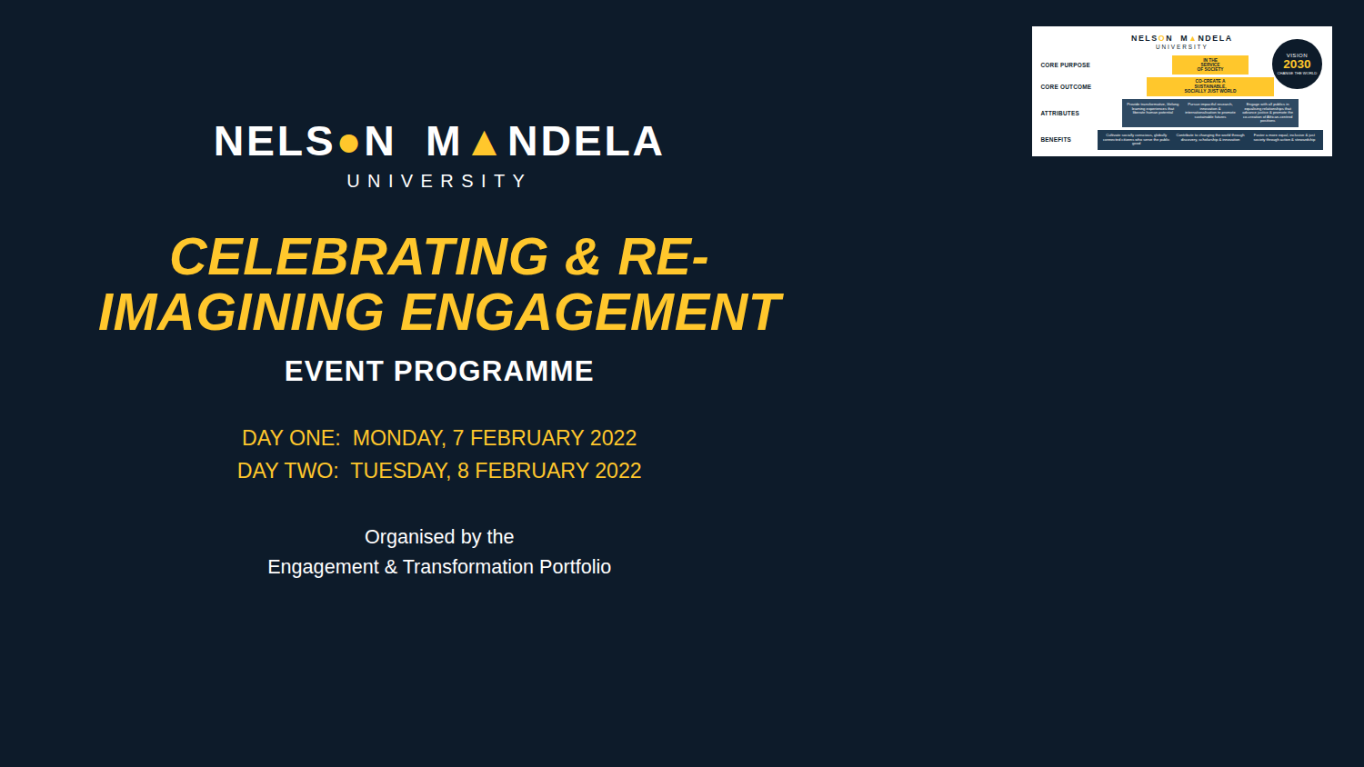NELSON M▲NDELA
UNIVERSITY
VISION 2030 CHANGE THE WORLD
CORE PURPOSE
IN THE
SERVICE
OF SOCIETY
CORE OUTCOME
CO-CREATE A
SUSTAINABLE,
SOCIALLY JUST WORLD
ATTRIBUTES
Provide transformative, lifelong learning experiences that liberate human potential Pursue impactful research, innovation & internationalisation to promote sustainable futures Engage with all publics in equalising relationships that advance justice & promote the co-creation of African-centred positions
BENEFITS
Cultivate socially conscious, globally connected citizens who serve the public good Contribute to changing the world through discovery, scholarship & innovation Foster a more equal, inclusive & just society through action & stewardship
NELS●N M▲NDELA
UNIVERSITY
CELEBRATING & RE-IMAGINING ENGAGEMENT
EVENT PROGRAMME
DAY ONE: MONDAY, 7 FEBRUARY 2022
DAY TWO: TUESDAY, 8 FEBRUARY 2022
Organised by the
Engagement & Transformation Portfolio